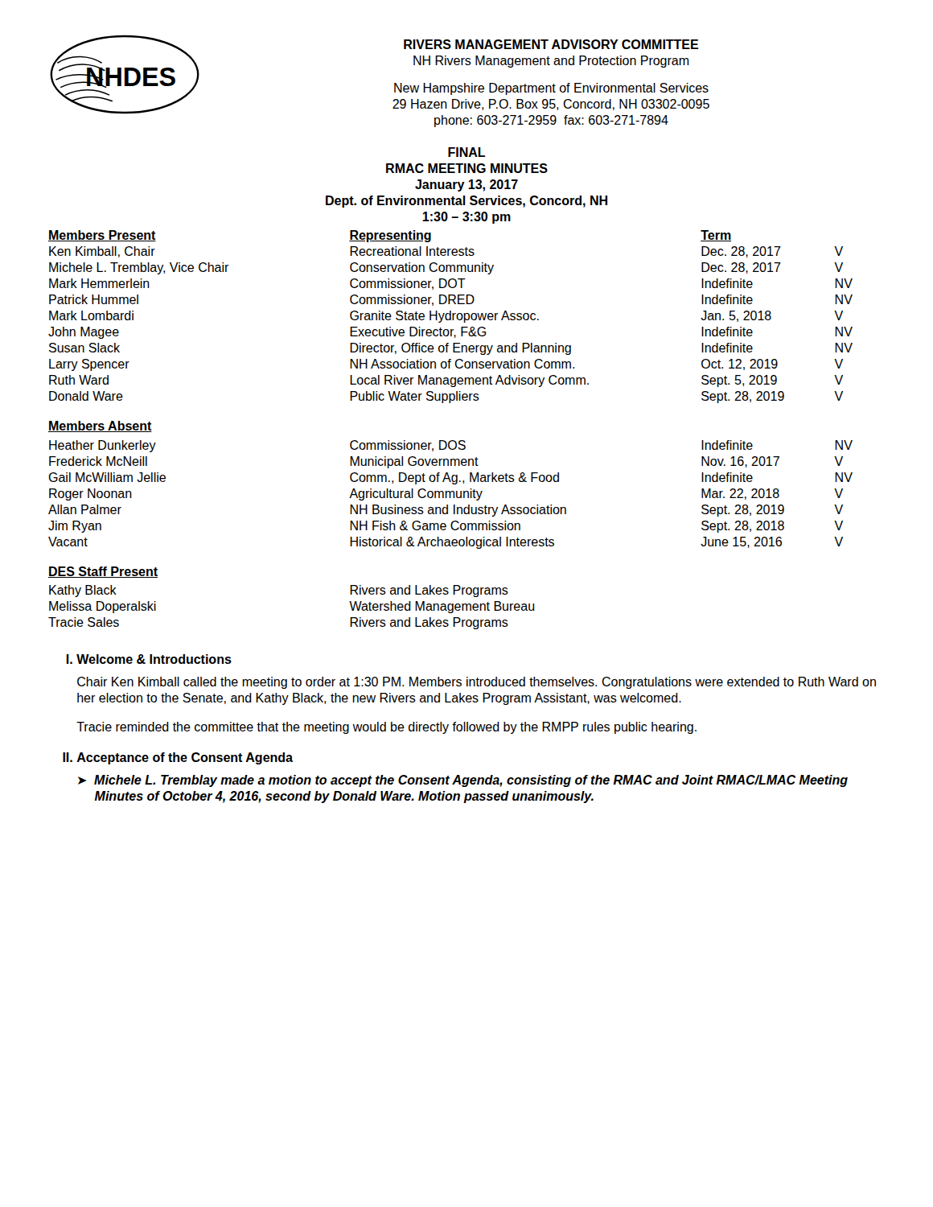NHDES
RIVERS MANAGEMENT ADVISORY COMMITTEE
NH Rivers Management and Protection Program
New Hampshire Department of Environmental Services
29 Hazen Drive, P.O. Box 95, Concord, NH 03302-0095
phone: 603-271-2959 fax: 603-271-7894
FINAL
RMAC MEETING MINUTES
January 13, 2017
Dept. of Environmental Services, Concord, NH
1:30 – 3:30 pm
| Members Present | Representing | Term | |
| Ken Kimball, Chair | Recreational Interests | Dec. 28, 2017 | V |
| Michele L. Tremblay, Vice Chair | Conservation Community | Dec. 28, 2017 | V |
| Mark Hemmerlein | Commissioner, DOT | Indefinite | NV |
| Patrick Hummel | Commissioner, DRED | Indefinite | NV |
| Mark Lombardi | Granite State Hydropower Assoc. | Jan. 5, 2018 | V |
| John Magee | Executive Director, F&G | Indefinite | NV |
| Susan Slack | Director, Office of Energy and Planning | Indefinite | NV |
| Larry Spencer | NH Association of Conservation Comm. | Oct. 12, 2019 | V |
| Ruth Ward | Local River Management Advisory Comm. | Sept. 5, 2019 | V |
| Donald Ware | Public Water Suppliers | Sept. 28, 2019 | V |
Members Absent
| Heather Dunkerley | Commissioner, DOS | Indefinite | NV |
| Frederick McNeill | Municipal Government | Nov. 16, 2017 | V |
| Gail McWilliam Jellie | Comm., Dept of Ag., Markets & Food | Indefinite | NV |
| Roger Noonan | Agricultural Community | Mar. 22, 2018 | V |
| Allan Palmer | NH Business and Industry Association | Sept. 28, 2019 | V |
| Jim Ryan | NH Fish & Game Commission | Sept. 28, 2018 | V |
| Vacant | Historical & Archaeological Interests | June 15, 2016 | V |
DES Staff Present
| Kathy Black | Rivers and Lakes Programs | | |
| Melissa Doperalski | Watershed Management Bureau | | |
| Tracie Sales | Rivers and Lakes Programs | | |
Welcome & Introductions
Chair Ken Kimball called the meeting to order at 1:30 PM. Members introduced themselves. Congratulations were extended to Ruth Ward on her election to the Senate, and Kathy Black, the new Rivers and Lakes Program Assistant, was welcomed.
Tracie reminded the committee that the meeting would be directly followed by the RMPP rules public hearing.
Acceptance of the Consent Agenda
➤ Michele L. Tremblay made a motion to accept the Consent Agenda, consisting of the RMAC and Joint RMAC/LMAC Meeting Minutes of October 4, 2016, second by Donald Ware. Motion passed unanimously.